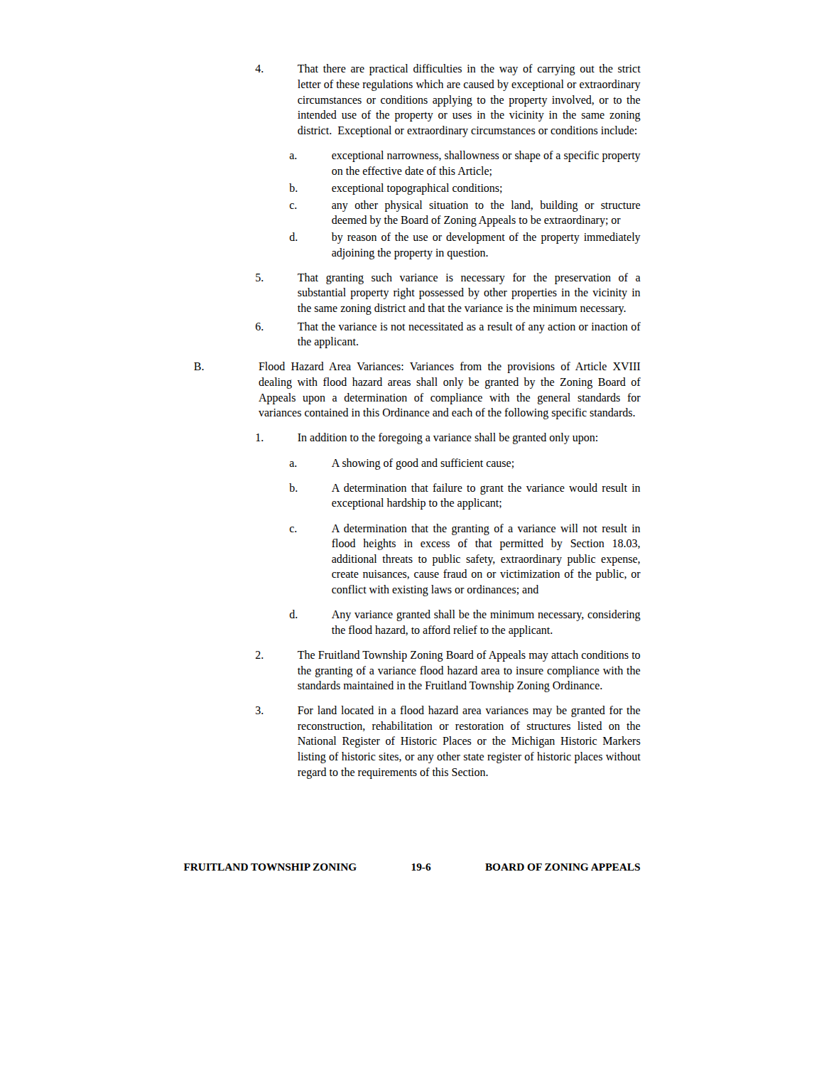4.
That there are practical difficulties in the way of carrying out the strict letter of these regulations which are caused by exceptional or extraordinary circumstances or conditions applying to the property involved, or to the intended use of the property or uses in the vicinity in the same zoning district. Exceptional or extraordinary circumstances or conditions include:
a.
exceptional narrowness, shallowness or shape of a specific property on the effective date of this Article;
b.
exceptional topographical conditions;
c.
any other physical situation to the land, building or structure deemed by the Board of Zoning Appeals to be extraordinary; or
d.
by reason of the use or development of the property immediately adjoining the property in question.
5.
That granting such variance is necessary for the preservation of a substantial property right possessed by other properties in the vicinity in the same zoning district and that the variance is the minimum necessary.
6.
That the variance is not necessitated as a result of any action or inaction of the applicant.
B.
Flood Hazard Area Variances: Variances from the provisions of Article XVIII dealing with flood hazard areas shall only be granted by the Zoning Board of Appeals upon a determination of compliance with the general standards for variances contained in this Ordinance and each of the following specific standards.
1.
In addition to the foregoing a variance shall be granted only upon:
a.
A showing of good and sufficient cause;
b.
A determination that failure to grant the variance would result in exceptional hardship to the applicant;
c.
A determination that the granting of a variance will not result in flood heights in excess of that permitted by Section 18.03, additional threats to public safety, extraordinary public expense, create nuisances, cause fraud on or victimization of the public, or conflict with existing laws or ordinances; and
d.
Any variance granted shall be the minimum necessary, considering the flood hazard, to afford relief to the applicant.
2.
The Fruitland Township Zoning Board of Appeals may attach conditions to the granting of a variance flood hazard area to insure compliance with the standards maintained in the Fruitland Township Zoning Ordinance.
3.
For land located in a flood hazard area variances may be granted for the reconstruction, rehabilitation or restoration of structures listed on the National Register of Historic Places or the Michigan Historic Markers listing of historic sites, or any other state register of historic places without regard to the requirements of this Section.
FRUITLAND TOWNSHIP ZONING
19-6
BOARD OF ZONING APPEALS